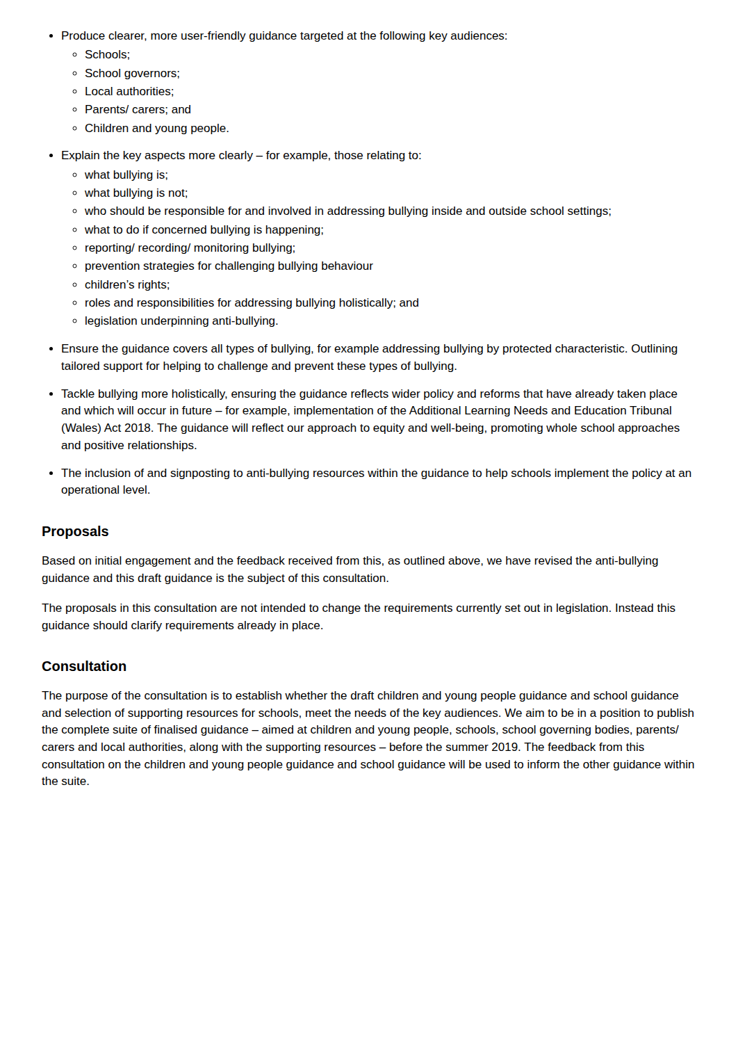Produce clearer, more user-friendly guidance targeted at the following key audiences:
Schools;
School governors;
Local authorities;
Parents/ carers; and
Children and young people.
Explain the key aspects more clearly – for example, those relating to:
what bullying is;
what bullying is not;
who should be responsible for and involved in addressing bullying inside and outside school settings;
what to do if concerned bullying is happening;
reporting/ recording/ monitoring bullying;
prevention strategies for challenging bullying behaviour
children’s rights;
roles and responsibilities for addressing bullying holistically; and
legislation underpinning anti-bullying.
Ensure the guidance covers all types of bullying, for example addressing bullying by protected characteristic. Outlining tailored support for helping to challenge and prevent these types of bullying.
Tackle bullying more holistically, ensuring the guidance reflects wider policy and reforms that have already taken place and which will occur in future – for example, implementation of the Additional Learning Needs and Education Tribunal (Wales) Act 2018. The guidance will reflect our approach to equity and well-being, promoting whole school approaches and positive relationships.
The inclusion of and signposting to anti-bullying resources within the guidance to help schools implement the policy at an operational level.
Proposals
Based on initial engagement and the feedback received from this, as outlined above, we have revised the anti-bullying guidance and this draft guidance is the subject of this consultation.
The proposals in this consultation are not intended to change the requirements currently set out in legislation. Instead this guidance should clarify requirements already in place.
Consultation
The purpose of the consultation is to establish whether the draft children and young people guidance and school guidance and selection of supporting resources for schools, meet the needs of the key audiences. We aim to be in a position to publish the complete suite of finalised guidance – aimed at children and young people, schools, school governing bodies, parents/ carers and local authorities, along with the supporting resources – before the summer 2019. The feedback from this consultation on the children and young people guidance and school guidance will be used to inform the other guidance within the suite.